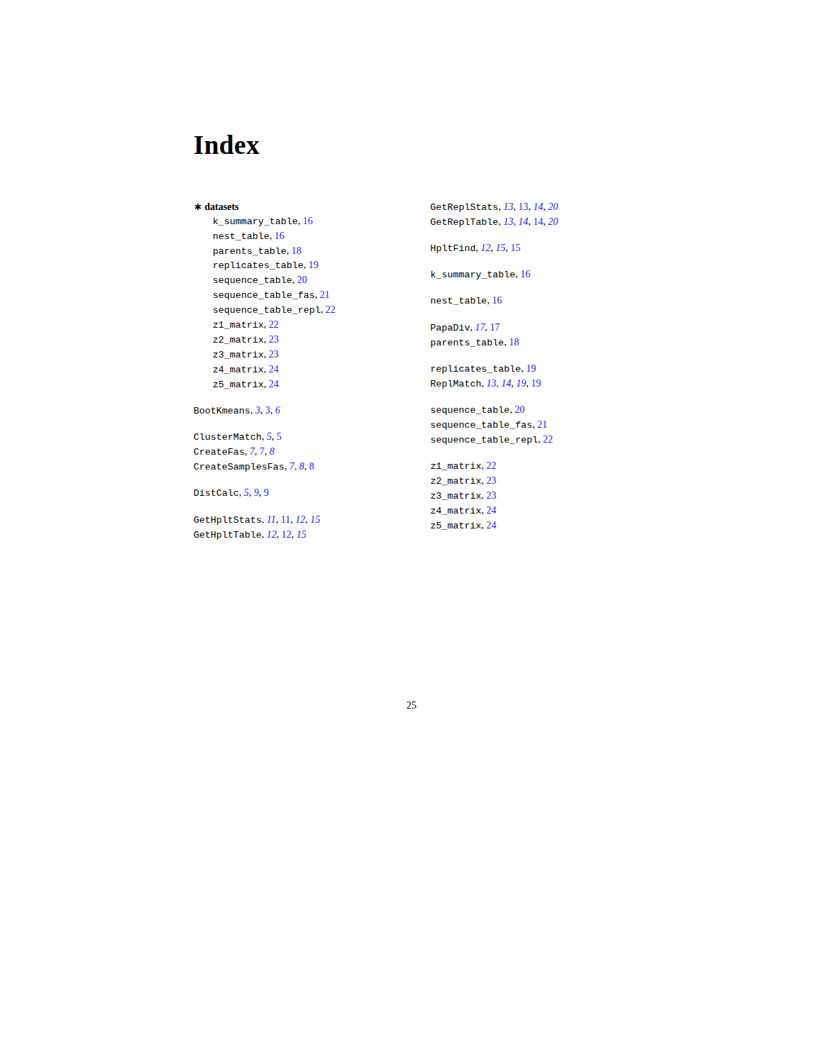Index
∗ datasets
k_summary_table, 16
nest_table, 16
parents_table, 18
replicates_table, 19
sequence_table, 20
sequence_table_fas, 21
sequence_table_repl, 22
z1_matrix, 22
z2_matrix, 23
z3_matrix, 23
z4_matrix, 24
z5_matrix, 24
BootKmeans, 3, 3, 6
ClusterMatch, 5, 5
CreateFas, 7, 7, 8
CreateSamplesFas, 7, 8, 8
DistCalc, 5, 9, 9
GetHpltStats, 11, 11, 12, 15
GetHpltTable, 12, 12, 15
GetReplStats, 13, 13, 14, 20
GetReplTable, 13, 14, 14, 20
HpltFind, 12, 15, 15
k_summary_table, 16
nest_table, 16
PapaDiv, 17, 17
parents_table, 18
replicates_table, 19
ReplMatch, 13, 14, 19, 19
sequence_table, 20
sequence_table_fas, 21
sequence_table_repl, 22
z1_matrix, 22
z2_matrix, 23
z3_matrix, 23
z4_matrix, 24
z5_matrix, 24
25